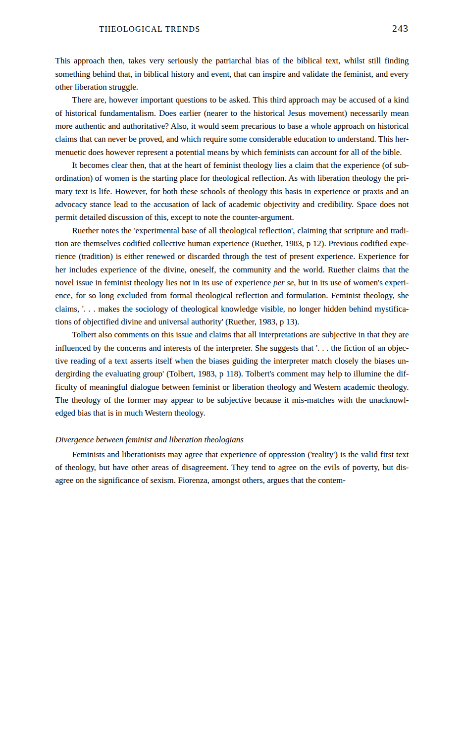Theological Trends 243
This approach then, takes very seriously the patriarchal bias of the biblical text, whilst still finding something behind that, in biblical history and event, that can inspire and validate the feminist, and every other liberation struggle.
There are, however important questions to be asked. This third approach may be accused of a kind of historical fundamentalism. Does earlier (nearer to the historical Jesus movement) necessarily mean more authentic and authoritative? Also, it would seem precarious to base a whole approach on historical claims that can never be proved, and which require some considerable education to understand. This hermenuetic does however represent a potential means by which feminists can account for all of the bible.
It becomes clear then, that at the heart of feminist theology lies a claim that the experience (of subordination) of women is the starting place for theological reflection. As with liberation theology the primary text is life. However, for both these schools of theology this basis in experience or praxis and an advocacy stance lead to the accusation of lack of academic objectivity and credibility. Space does not permit detailed discussion of this, except to note the counter-argument.
Ruether notes the 'experimental base of all theological reflection', claiming that scripture and tradition are themselves codified collective human experience (Ruether, 1983, p 12). Previous codified experience (tradition) is either renewed or discarded through the test of present experience. Experience for her includes experience of the divine, oneself, the community and the world. Ruether claims that the novel issue in feminist theology lies not in its use of experience per se, but in its use of women's experience, for so long excluded from formal theological reflection and formulation. Feminist theology, she claims, '. . . makes the sociology of theological knowledge visible, no longer hidden behind mystifications of objectified divine and universal authority' (Ruether, 1983, p 13).
Tolbert also comments on this issue and claims that all interpretations are subjective in that they are influenced by the concerns and interests of the interpreter. She suggests that '. . . the fiction of an objective reading of a text asserts itself when the biases guiding the interpreter match closely the biases undergirding the evaluating group' (Tolbert, 1983, p 118). Tolbert's comment may help to illumine the difficulty of meaningful dialogue between feminist or liberation theology and Western academic theology. The theology of the former may appear to be subjective because it mis-matches with the unacknowledged bias that is in much Western theology.
Divergence between feminist and liberation theologians
Feminists and liberationists may agree that experience of oppression ('reality') is the valid first text of theology, but have other areas of disagreement. They tend to agree on the evils of poverty, but disagree on the significance of sexism. Fiorenza, amongst others, argues that the contem-